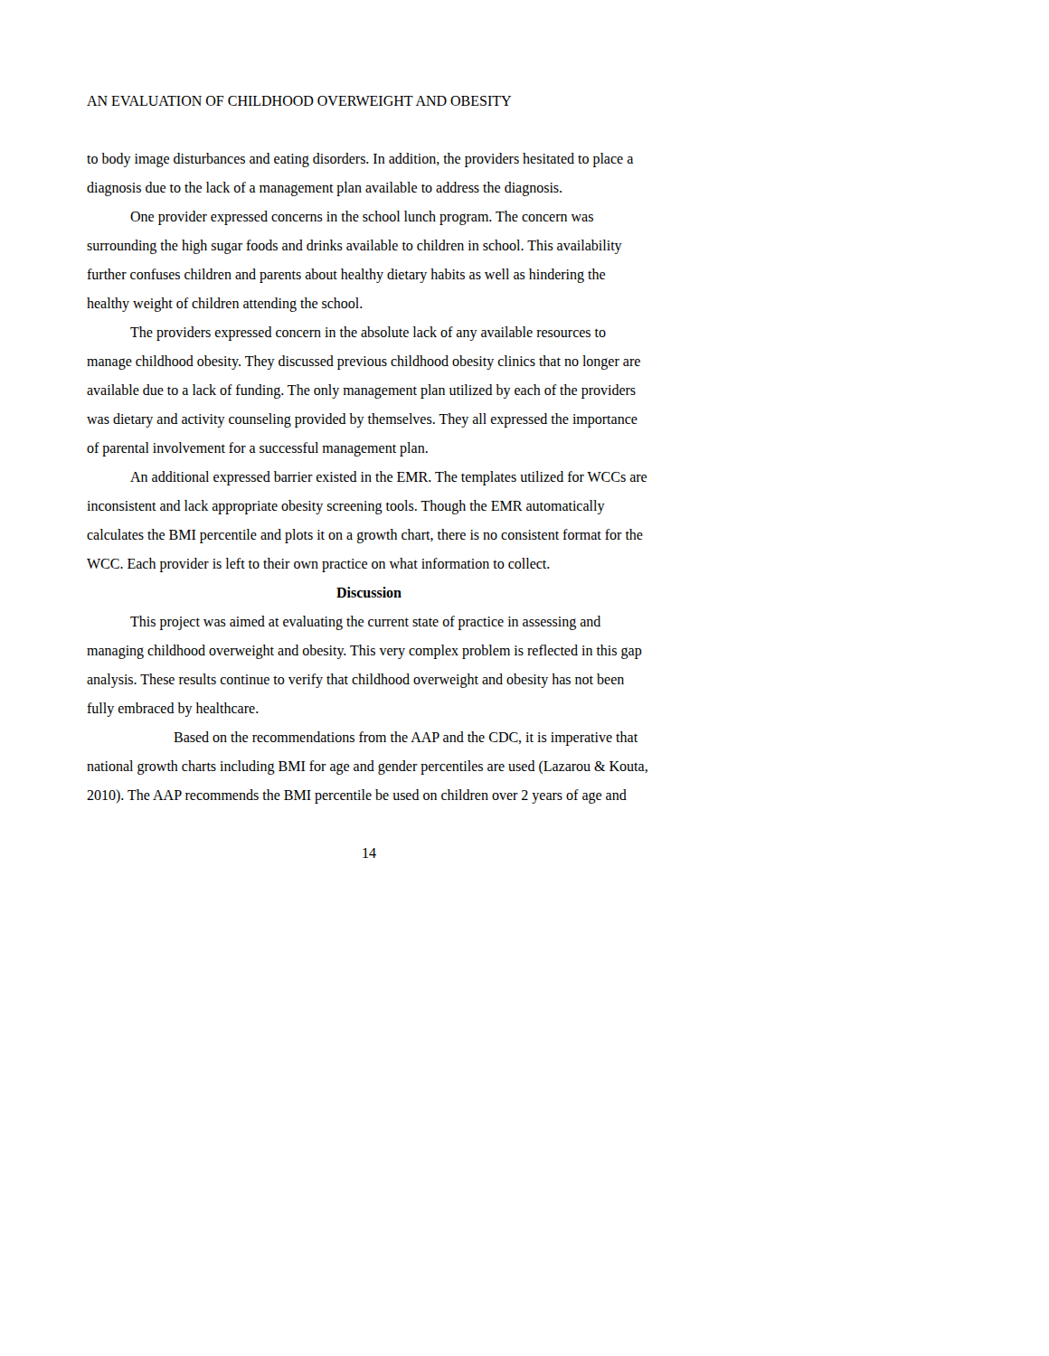AN EVALUATION OF CHILDHOOD OVERWEIGHT AND OBESITY
to body image disturbances and eating disorders. In addition, the providers hesitated to place a diagnosis due to the lack of a management plan available to address the diagnosis.
One provider expressed concerns in the school lunch program. The concern was surrounding the high sugar foods and drinks available to children in school. This availability further confuses children and parents about healthy dietary habits as well as hindering the healthy weight of children attending the school.
The providers expressed concern in the absolute lack of any available resources to manage childhood obesity. They discussed previous childhood obesity clinics that no longer are available due to a lack of funding. The only management plan utilized by each of the providers was dietary and activity counseling provided by themselves. They all expressed the importance of parental involvement for a successful management plan.
An additional expressed barrier existed in the EMR. The templates utilized for WCCs are inconsistent and lack appropriate obesity screening tools. Though the EMR automatically calculates the BMI percentile and plots it on a growth chart, there is no consistent format for the WCC. Each provider is left to their own practice on what information to collect.
Discussion
This project was aimed at evaluating the current state of practice in assessing and managing childhood overweight and obesity. This very complex problem is reflected in this gap analysis. These results continue to verify that childhood overweight and obesity has not been fully embraced by healthcare.
Based on the recommendations from the AAP and the CDC, it is imperative that national growth charts including BMI for age and gender percentiles are used (Lazarou & Kouta, 2010). The AAP recommends the BMI percentile be used on children over 2 years of age and
14